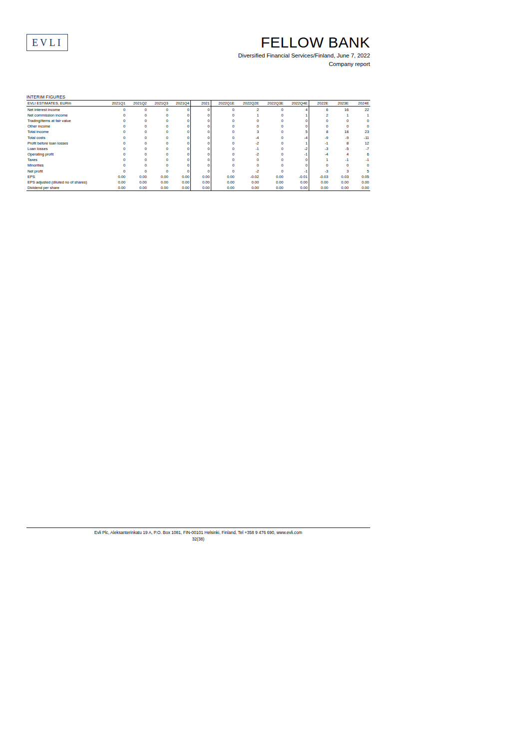EVLI
FELLOW BANK
Diversified Financial Services/Finland, June 7, 2022
Company report
INTERIM FIGURES
| EVLI ESTIMATES, EURm | 2021Q1 | 2021Q2 | 2021Q3 | 2021Q4 | 2021 | 2022Q1E | 2022Q2E | 2022Q3E | 2022Q4E | 2022E | 2023E | 2024E |
| --- | --- | --- | --- | --- | --- | --- | --- | --- | --- | --- | --- | --- |
| Net interest income | 0 | 0 | 0 | 0 | 0 | 0 | 2 | 0 | 4 | 6 | 16 | 22 |
| Net commission income | 0 | 0 | 0 | 0 | 0 | 0 | 1 | 0 | 1 | 2 | 1 | 1 |
| Trading/items at fair value | 0 | 0 | 0 | 0 | 0 | 0 | 0 | 0 | 0 | 0 | 0 | 0 |
| Other income | 0 | 0 | 0 | 0 | 0 | 0 | 0 | 0 | 0 | 0 | 0 | 0 |
| Total income | 0 | 0 | 0 | 0 | 0 | 0 | 3 | 0 | 5 | 8 | 18 | 23 |
| Total costs | 0 | 0 | 0 | 0 | 0 | 0 | -4 | 0 | -4 | -9 | -9 | -11 |
| Profit before loan losses | 0 | 0 | 0 | 0 | 0 | 0 | -2 | 0 | 1 | -1 | 8 | 12 |
| Loan losses | 0 | 0 | 0 | 0 | 0 | 0 | -1 | 0 | -2 | -3 | -5 | -7 |
| Operating profit | 0 | 0 | 0 | 0 | 0 | 0 | -2 | 0 | -1 | -4 | 4 | 6 |
| Taxes | 0 | 0 | 0 | 0 | 0 | 0 | 0 | 0 | 0 | 1 | -1 | -1 |
| Minorities | 0 | 0 | 0 | 0 | 0 | 0 | 0 | 0 | 0 | 0 | 0 | 0 |
| Net profit | 0 | 0 | 0 | 0 | 0 | 0 | -2 | 0 | -1 | -3 | 3 | 5 |
| EPS | 0.00 | 0.00 | 0.00 | 0.00 | 0.00 | 0.00 | -0.02 | 0.00 | -0.01 | -0.03 | 0.03 | 0.05 |
| EPS adjusted (diluted no of shares) | 0.00 | 0.00 | 0.00 | 0.00 | 0.00 | 0.00 | 0.00 | 0.00 | 0.00 | 0.00 | 0.00 | 0.00 |
| Dividend per share | 0.00 | 0.00 | 0.00 | 0.00 | 0.00 | 0.00 | 0.00 | 0.00 | 0.00 | 0.00 | 0.00 | 0.00 |
Evli Plc, Aleksanterinkatu 19 A, P.O. Box 1081, FIN-00101 Helsinki, Finland, Tel +358 9 476 690, www.evli.com
32(38)